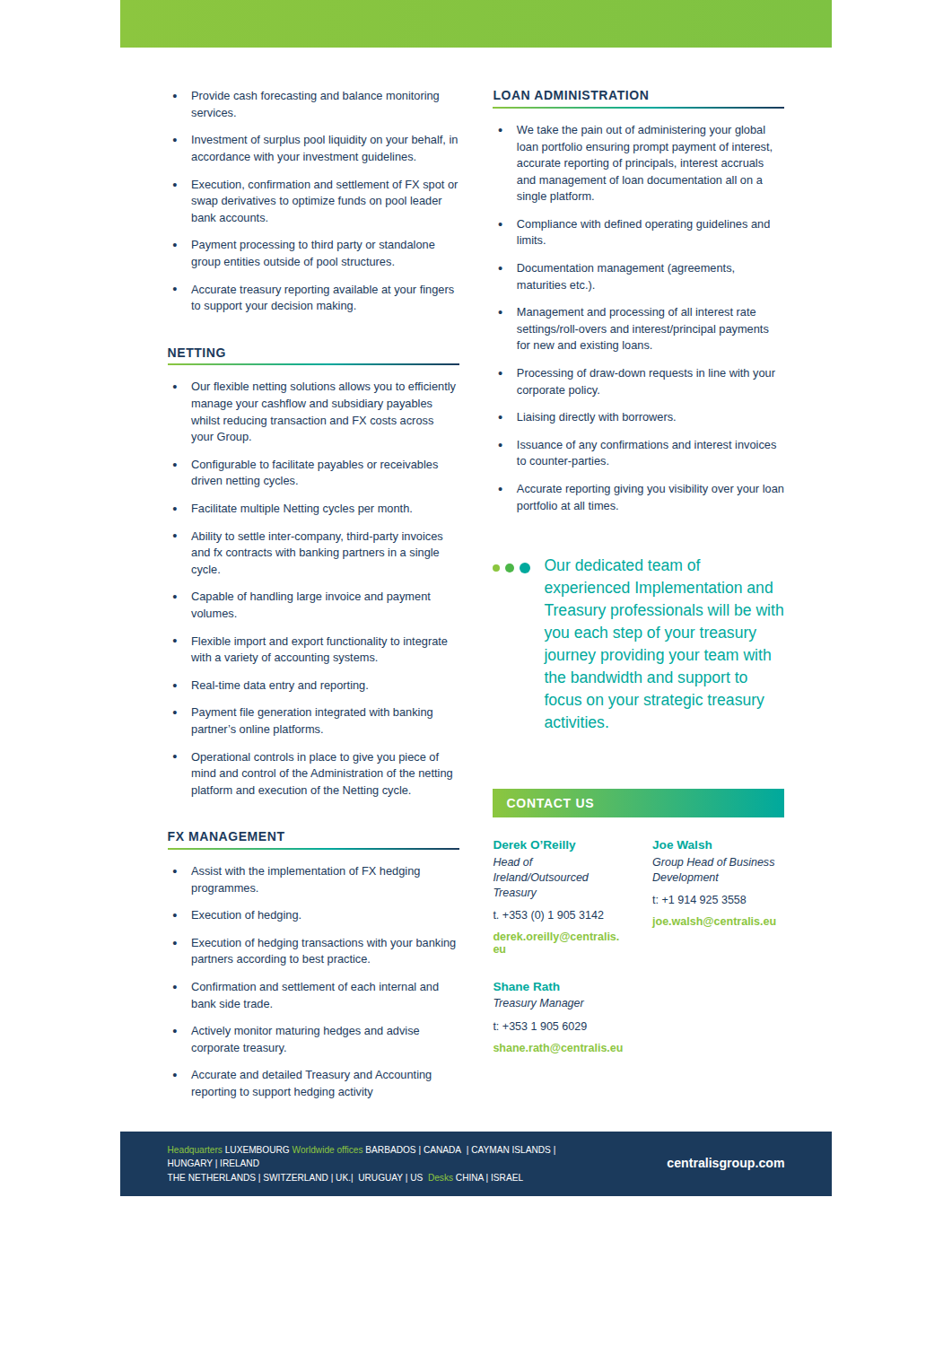Provide cash forecasting and balance monitoring services.
Investment of surplus pool liquidity on your behalf, in accordance with your investment guidelines.
Execution, confirmation and settlement of FX spot or swap derivatives to optimize funds on pool leader bank accounts.
Payment processing to third party or standalone group entities outside of pool structures.
Accurate treasury reporting available at your fingers to support your decision making.
Netting
Our flexible netting solutions allows you to efficiently manage your cashflow and subsidiary payables whilst reducing transaction and FX costs across your Group.
Configurable to facilitate payables or receivables driven netting cycles.
Facilitate multiple Netting cycles per month.
Ability to settle inter-company, third-party invoices and fx contracts with banking partners in a single cycle.
Capable of handling large invoice and payment volumes.
Flexible import and export functionality to integrate with a variety of accounting systems.
Real-time data entry and reporting.
Payment file generation integrated with banking partner’s online platforms.
Operational controls in place to give you piece of mind and control of the Administration of the netting platform and execution of the Netting cycle.
FX Management
Assist with the implementation of FX hedging programmes.
Execution of hedging.
Execution of hedging transactions with your banking partners according to best practice.
Confirmation and settlement of each internal and bank side trade.
Actively monitor maturing hedges and advise corporate treasury.
Accurate and detailed Treasury and Accounting reporting to support hedging activity
Loan Administration
We take the pain out of administering your global loan portfolio ensuring prompt payment of interest, accurate reporting of principals, interest accruals and management of loan documentation all on a single platform.
Compliance with defined operating guidelines and limits.
Documentation management (agreements, maturities etc.).
Management and processing of all interest rate settings/roll-overs and interest/principal payments for new and existing loans.
Processing of draw-down requests in line with your corporate policy.
Liaising directly with borrowers.
Issuance of any confirmations and interest invoices to counter-parties.
Accurate reporting giving you visibility over your loan portfolio at all times.
Our dedicated team of experienced Implementation and Treasury professionals will be with you each step of your treasury journey providing your team with the bandwidth and support to focus on your strategic treasury activities.
Contact us
Derek O’Reilly
Head of Ireland/Outsourced Treasury
t. +353 (0) 1 905 3142
derek.oreilly@centralis.eu
Shane Rath
Treasury Manager
t: +353 1 905 6029
shane.rath@centralis.eu
Joe Walsh
Group Head of Business Development
t: +1 914 925 3558
joe.walsh@centralis.eu
Headquarters LUXEMBOURG Worldwide offices BARBADOS | CANADA | CAYMAN ISLANDS | HUNGARY | IRELAND
THE NETHERLANDS | SWITZERLAND | UK.| URUGUAY | US Desks CHINA | ISRAEL
centralisgroup.com